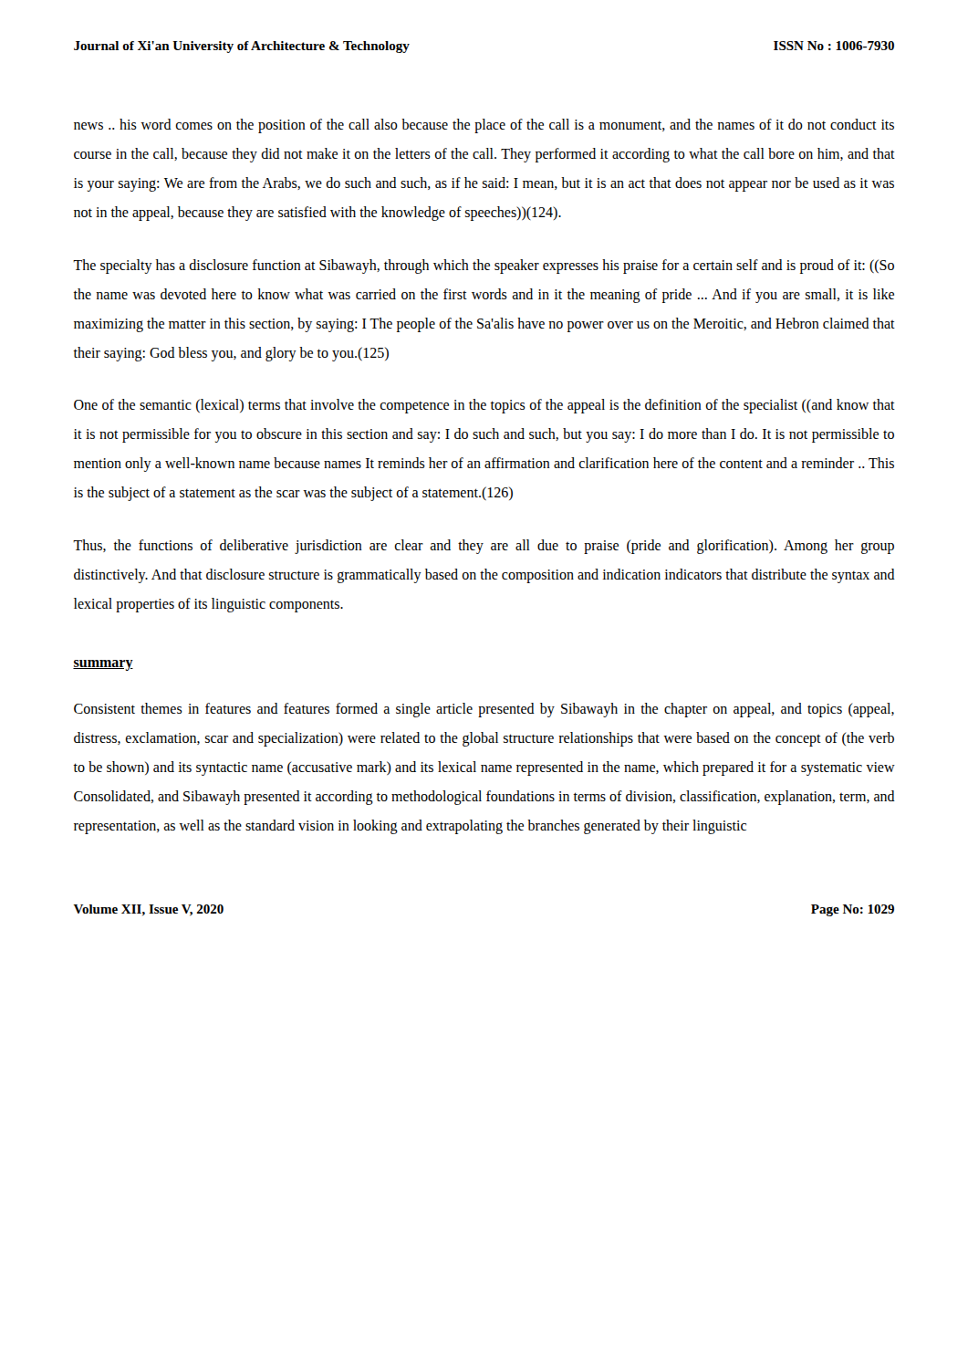Journal of Xi'an University of Architecture & Technology
ISSN No : 1006-7930
news .. his word comes on the position of the call also because the place of the call is a monument, and the names of it do not conduct its course in the call, because they did not make it on the letters of the call. They performed it according to what the call bore on him, and that is your saying: We are from the Arabs, we do such and such, as if he said: I mean, but it is an act that does not appear nor be used as it was not in the appeal, because they are satisfied with the knowledge of speeches))(124).
The specialty has a disclosure function at Sibawayh, through which the speaker expresses his praise for a certain self and is proud of it: ((So the name was devoted here to know what was carried on the first words and in it the meaning of pride ... And if you are small, it is like maximizing the matter in this section, by saying: I The people of the Sa'alis have no power over us on the Meroitic, and Hebron claimed that their saying: God bless you, and glory be to you.(125)
One of the semantic (lexical) terms that involve the competence in the topics of the appeal is the definition of the specialist ((and know that it is not permissible for you to obscure in this section and say: I do such and such, but you say: I do more than I do. It is not permissible to mention only a well-known name because names It reminds her of an affirmation and clarification here of the content and a reminder .. This is the subject of a statement as the scar was the subject of a statement.(126)
Thus, the functions of deliberative jurisdiction are clear and they are all due to praise (pride and glorification). Among her group distinctively. And that disclosure structure is grammatically based on the composition and indication indicators that distribute the syntax and lexical properties of its linguistic components.
summary
Consistent themes in features and features formed a single article presented by Sibawayh in the chapter on appeal, and topics (appeal, distress, exclamation, scar and specialization) were related to the global structure relationships that were based on the concept of (the verb to be shown) and its syntactic name (accusative mark) and its lexical name represented in the name, which prepared it for a systematic view Consolidated, and Sibawayh presented it according to methodological foundations in terms of division, classification, explanation, term, and representation, as well as the standard vision in looking and extrapolating the branches generated by their linguistic
Volume XII, Issue V, 2020
Page No: 1029